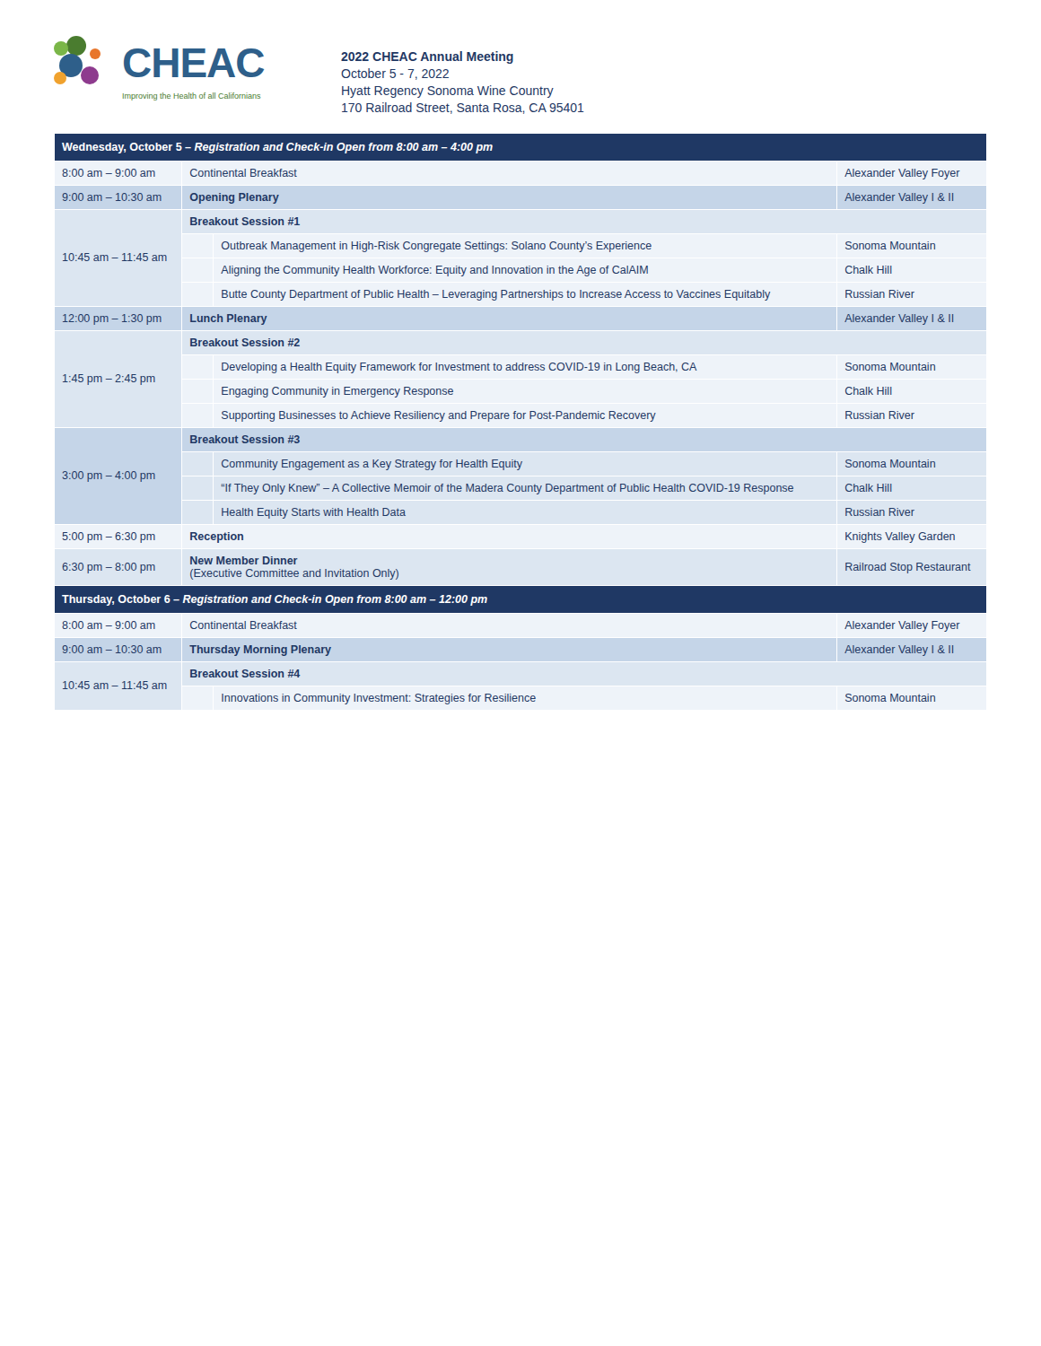CHEAC
Improving the Health of all Californians
2022 CHEAC Annual Meeting
October 5 - 7, 2022
Hyatt Regency Sonoma Wine Country
170 Railroad Street, Santa Rosa, CA 95401
| Wednesday, October 5 – Registration and Check-in Open from 8:00 am – 4:00 pm |
| 8:00 am – 9:00 am | Continental Breakfast | Alexander Valley Foyer |
| 9:00 am – 10:30 am | Opening Plenary | Alexander Valley I & II |
| 10:45 am – 11:45 am | Breakout Session #1 |
| | Outbreak Management in High-Risk Congregate Settings: Solano County’s Experience | Sonoma Mountain |
| | Aligning the Community Health Workforce: Equity and Innovation in the Age of CalAIM | Chalk Hill |
| | Butte County Department of Public Health – Leveraging Partnerships to Increase Access to Vaccines Equitably | Russian River |
| 12:00 pm – 1:30 pm | Lunch Plenary | Alexander Valley I & II |
| 1:45 pm – 2:45 pm | Breakout Session #2 |
| | Developing a Health Equity Framework for Investment to address COVID-19 in Long Beach, CA | Sonoma Mountain |
| | Engaging Community in Emergency Response | Chalk Hill |
| | Supporting Businesses to Achieve Resiliency and Prepare for Post-Pandemic Recovery | Russian River |
| 3:00 pm – 4:00 pm | Breakout Session #3 |
| | Community Engagement as a Key Strategy for Health Equity | Sonoma Mountain |
| | “If They Only Knew” – A Collective Memoir of the Madera County Department of Public Health COVID-19 Response | Chalk Hill |
| | Health Equity Starts with Health Data | Russian River |
| 5:00 pm – 6:30 pm | Reception | Knights Valley Garden |
| 6:30 pm – 8:00 pm | New Member Dinner (Executive Committee and Invitation Only) | Railroad Stop Restaurant |
| Thursday, October 6 – Registration and Check-in Open from 8:00 am – 12:00 pm |
| 8:00 am – 9:00 am | Continental Breakfast | Alexander Valley Foyer |
| 9:00 am – 10:30 am | Thursday Morning Plenary | Alexander Valley I & II |
| 10:45 am – 11:45 am | Breakout Session #4 |
| | Innovations in Community Investment: Strategies for Resilience | Sonoma Mountain |